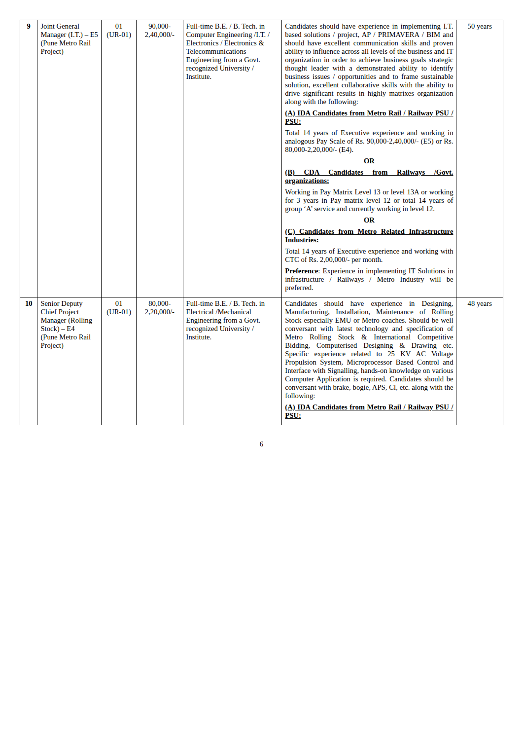| 9 | Joint General Manager (I.T.) – E5 (Pune Metro Rail Project) | 01 (UR-01) | 90,000-2,40,000/- | Full-time B.E. / B. Tech. in Computer Engineering /I.T. / Electronics / Electronics & Telecommunications Engineering from a Govt. recognized University / Institute. | Candidates should have experience in implementing I.T. based solutions / project, AP / PRIMAVERA / BIM and should have excellent communication skills and proven ability to influence across all levels of the business and IT organization in order to achieve business goals strategic thought leader with a demonstrated ability to identify business issues / opportunities and to frame sustainable solution, excellent collaborative skills with the ability to drive significant results in highly matrixes organization along with the following: (A) IDA Candidates from Metro Rail / Railway PSU / PSU: Total 14 years of Executive experience and working in analogous Pay Scale of Rs. 90,000-2,40,000/- (E5) or Rs. 80,000-2,20,000/- (E4). OR (B) CDA Candidates from Railways /Govt. organizations: Working in Pay Matrix Level 13 or level 13A or working for 3 years in Pay matrix level 12 or total 14 years of group ‘A’ service and currently working in level 12. OR (C) Candidates from Metro Related Infrastructure Industries: Total 14 years of Executive experience and working with CTC of Rs. 2,00,000/- per month. Preference : Experience in implementing IT Solutions in infrastructure / Railways / Metro Industry will be preferred. | 50 years |
| 10 | Senior Deputy Chief Project Manager (Rolling Stock) – E4 (Pune Metro Rail Project) | 01 (UR-01) | 80,000-2,20,000/- | Full-time B.E. / B. Tech. in Electrical /Mechanical Engineering from a Govt. recognized University / Institute. | Candidates should have experience in Designing, Manufacturing, Installation, Maintenance of Rolling Stock especially EMU or Metro coaches. Should be well conversant with latest technology and specification of Metro Rolling Stock & International Competitive Bidding, Computerised Designing & Drawing etc. Specific experience related to 25 KV AC Voltage Propulsion System, Microprocessor Based Control and Interface with Signalling, hands-on knowledge on various Computer Application is required. Candidates should be conversant with brake, bogie, APS, Cl, etc. along with the following: (A) IDA Candidates from Metro Rail / Railway PSU / PSU: | 48 years |
6